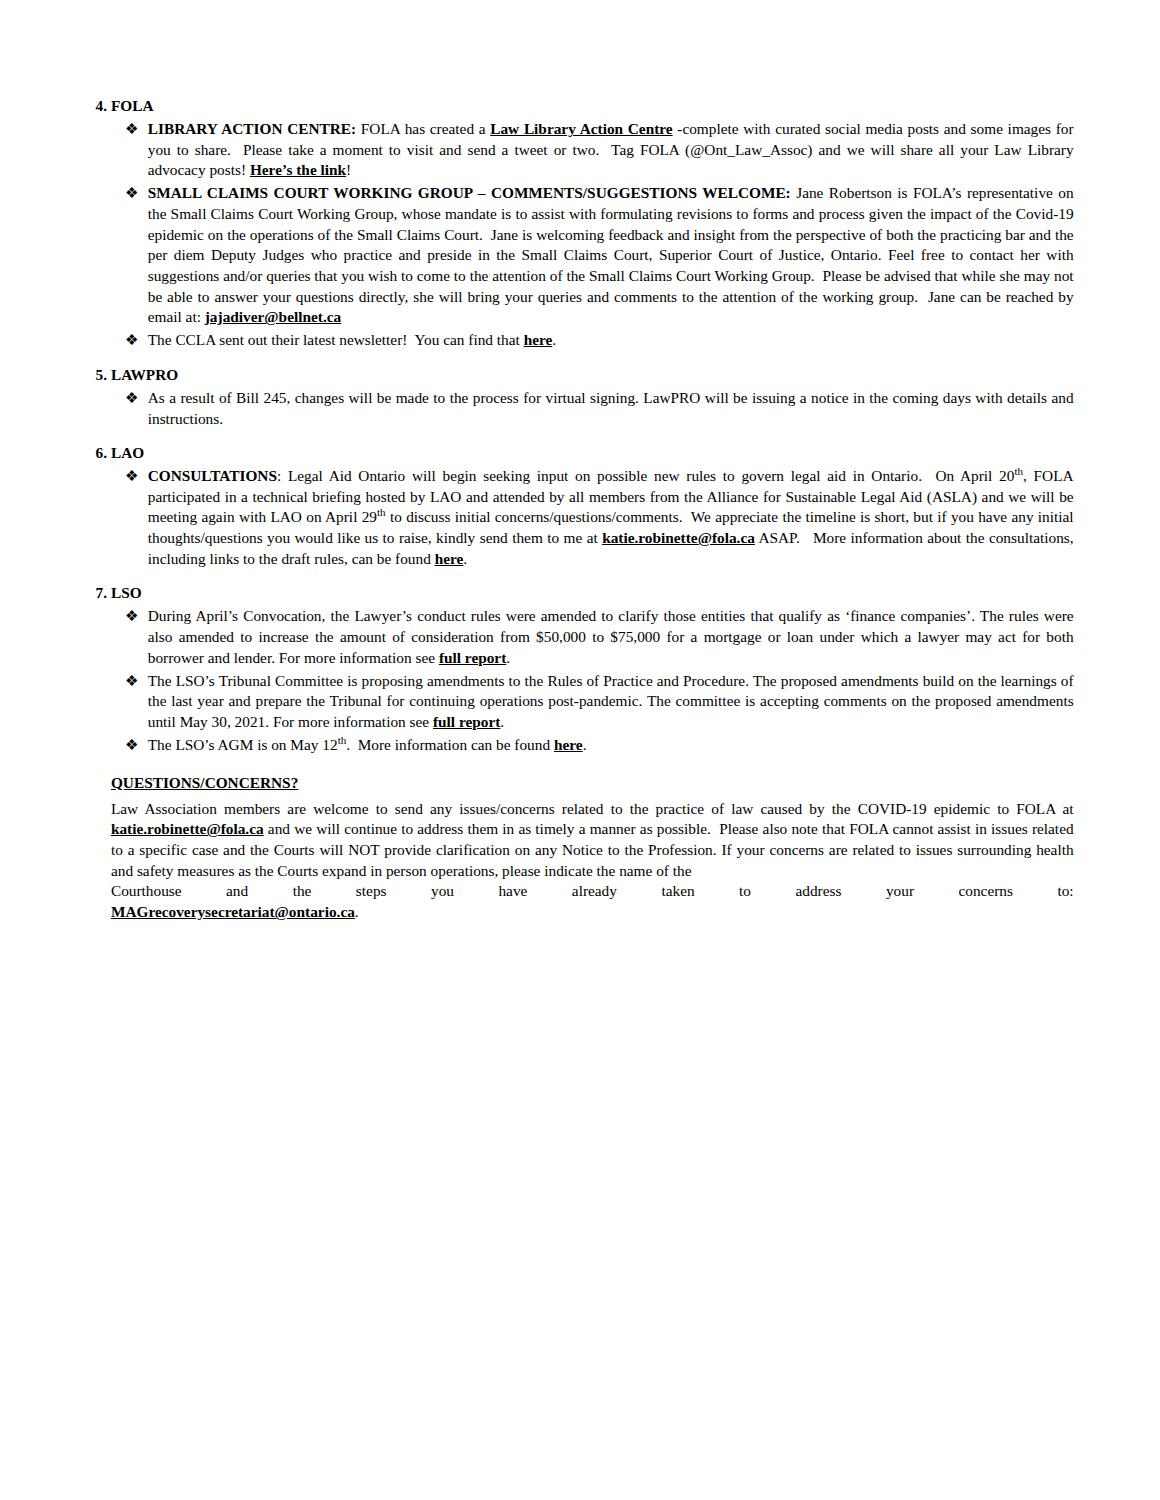FOLA
LIBRARY ACTION CENTRE: FOLA has created a Law Library Action Centre -complete with curated social media posts and some images for you to share. Please take a moment to visit and send a tweet or two. Tag FOLA (@Ont_Law_Assoc) and we will share all your Law Library advocacy posts! Here’s the link!
SMALL CLAIMS COURT WORKING GROUP – COMMENTS/SUGGESTIONS WELCOME: Jane Robertson is FOLA’s representative on the Small Claims Court Working Group, whose mandate is to assist with formulating revisions to forms and process given the impact of the Covid-19 epidemic on the operations of the Small Claims Court. Jane is welcoming feedback and insight from the perspective of both the practicing bar and the per diem Deputy Judges who practice and preside in the Small Claims Court, Superior Court of Justice, Ontario. Feel free to contact her with suggestions and/or queries that you wish to come to the attention of the Small Claims Court Working Group. Please be advised that while she may not be able to answer your questions directly, she will bring your queries and comments to the attention of the working group. Jane can be reached by email at: jajadiver@bellnet.ca
The CCLA sent out their latest newsletter! You can find that here.
LAWPRO
As a result of Bill 245, changes will be made to the process for virtual signing. LawPRO will be issuing a notice in the coming days with details and instructions.
LAO
CONSULTATIONS: Legal Aid Ontario will begin seeking input on possible new rules to govern legal aid in Ontario. On April 20th, FOLA participated in a technical briefing hosted by LAO and attended by all members from the Alliance for Sustainable Legal Aid (ASLA) and we will be meeting again with LAO on April 29th to discuss initial concerns/questions/comments. We appreciate the timeline is short, but if you have any initial thoughts/questions you would like us to raise, kindly send them to me at katie.robinette@fola.ca ASAP. More information about the consultations, including links to the draft rules, can be found here.
LSO
During April’s Convocation, the Lawyer’s conduct rules were amended to clarify those entities that qualify as ‘finance companies’. The rules were also amended to increase the amount of consideration from $50,000 to $75,000 for a mortgage or loan under which a lawyer may act for both borrower and lender. For more information see full report.
The LSO’s Tribunal Committee is proposing amendments to the Rules of Practice and Procedure. The proposed amendments build on the learnings of the last year and prepare the Tribunal for continuing operations post-pandemic. The committee is accepting comments on the proposed amendments until May 30, 2021. For more information see full report.
The LSO’s AGM is on May 12th. More information can be found here.
QUESTIONS/CONCERNS?
Law Association members are welcome to send any issues/concerns related to the practice of law caused by the COVID-19 epidemic to FOLA at katie.robinette@fola.ca and we will continue to address them in as timely a manner as possible. Please also note that FOLA cannot assist in issues related to a specific case and the Courts will NOT provide clarification on any Notice to the Profession. If your concerns are related to issues surrounding health and safety measures as the Courts expand in person operations, please indicate the name of the Courthouse and the steps you have already taken to address your concerns to: MAGrecoverysecretariat@ontario.ca.